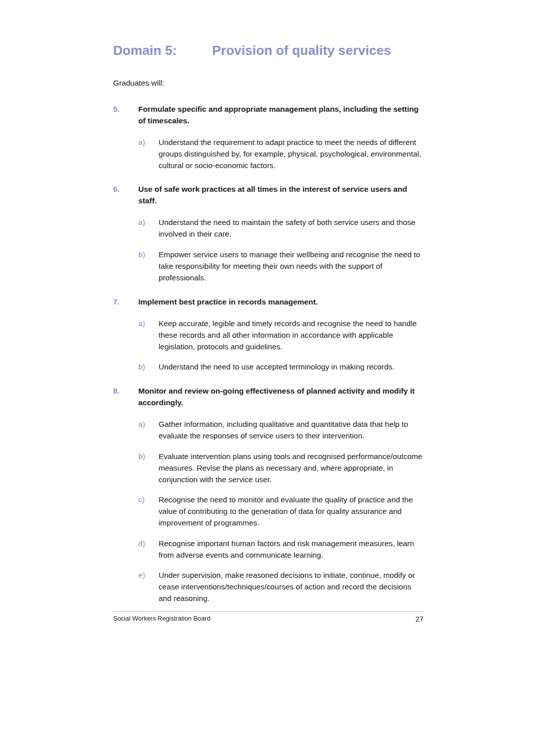Domain 5: Provision of quality services
Graduates will:
5.
Formulate specific and appropriate management plans, including the setting of timescales.
a) Understand the requirement to adapt practice to meet the needs of different groups distinguished by, for example, physical, psychological, environmental, cultural or socio-economic factors.
6.
Use of safe work practices at all times in the interest of service users and staff.
a) Understand the need to maintain the safety of both service users and those involved in their care.
b) Empower service users to manage their wellbeing and recognise the need to take responsibility for meeting their own needs with the support of professionals.
7.
Implement best practice in records management.
a) Keep accurate, legible and timely records and recognise the need to handle these records and all other information in accordance with applicable legislation, protocols and guidelines.
b) Understand the need to use accepted terminology in making records.
8.
Monitor and review on-going effectiveness of planned activity and modify it accordingly.
a) Gather information, including qualitative and quantitative data that help to evaluate the responses of service users to their intervention.
b) Evaluate intervention plans using tools and recognised performance/outcome measures. Revise the plans as necessary and, where appropriate, in conjunction with the service user.
c) Recognise the need to monitor and evaluate the quality of practice and the value of contributing to the generation of data for quality assurance and improvement of programmes.
d) Recognise important human factors and risk management measures, learn from adverse events and communicate learning.
e) Under supervision, make reasoned decisions to initiate, continue, modify or cease interventions/techniques/courses of action and record the decisions and reasoning.
Social Workers Registration Board 27